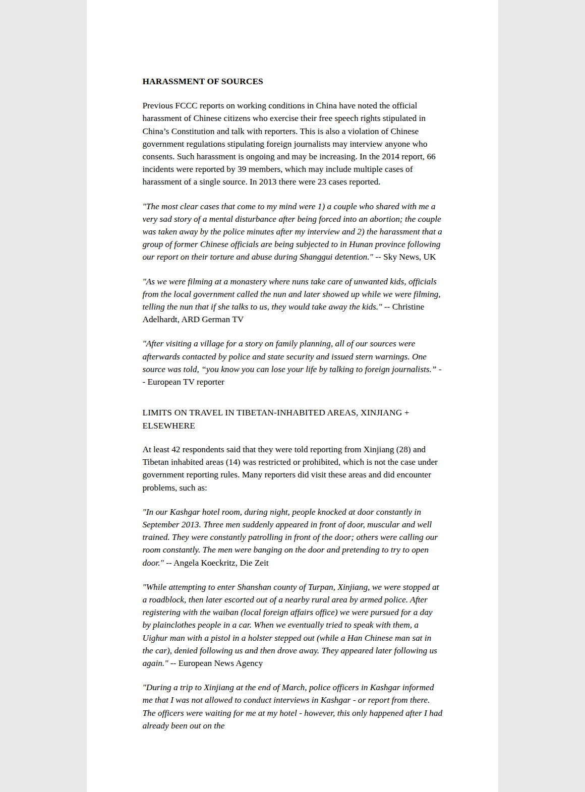HARASSMENT OF SOURCES
Previous FCCC reports on working conditions in China have noted the official harassment of Chinese citizens who exercise their free speech rights stipulated in China’s Constitution and talk with reporters. This is also a violation of Chinese government regulations stipulating foreign journalists may interview anyone who consents. Such harassment is ongoing and may be increasing. In the 2014 report, 66 incidents were reported by 39 members, which may include multiple cases of harassment of a single source. In 2013 there were 23 cases reported.
"The most clear cases that come to my mind were 1) a couple who shared with me a very sad story of a mental disturbance after being forced into an abortion; the couple was taken away by the police minutes after my interview and 2) the harassment that a group of former Chinese officials are being subjected to in Hunan province following our report on their torture and abuse during Shanggui detention." -- Sky News, UK
"As we were filming at a monastery where nuns take care of unwanted kids, officials from the local government called the nun and later showed up while we were filming, telling the nun that if she talks to us, they would take away the kids." -- Christine Adelhardt, ARD German TV
"After visiting a village for a story on family planning, all of our sources were afterwards contacted by police and state security and issued stern warnings. One source was told, “you know you can lose your life by talking to foreign journalists.” -- European TV reporter
LIMITS ON TRAVEL IN TIBETAN-INHABITED AREAS, XINJIANG + ELSEWHERE
At least 42 respondents said that they were told reporting from Xinjiang (28) and Tibetan inhabited areas (14) was restricted or prohibited, which is not the case under government reporting rules. Many reporters did visit these areas and did encounter problems, such as:
"In our Kashgar hotel room, during night, people knocked at door constantly in September 2013. Three men suddenly appeared in front of door, muscular and well trained. They were constantly patrolling in front of the door; others were calling our room constantly. The men were banging on the door and pretending to try to open door." -- Angela Koeckritz, Die Zeit
"While attempting to enter Shanshan county of Turpan, Xinjiang, we were stopped at a roadblock, then later escorted out of a nearby rural area by armed police. After registering with the waiban (local foreign affairs office) we were pursued for a day by plainclothes people in a car. When we eventually tried to speak with them, a Uighur man with a pistol in a holster stepped out (while a Han Chinese man sat in the car), denied following us and then drove away. They appeared later following us again." -- European News Agency
"During a trip to Xinjiang at the end of March, police officers in Kashgar informed me that I was not allowed to conduct interviews in Kashgar - or report from there. The officers were waiting for me at my hotel - however, this only happened after I had already been out on the